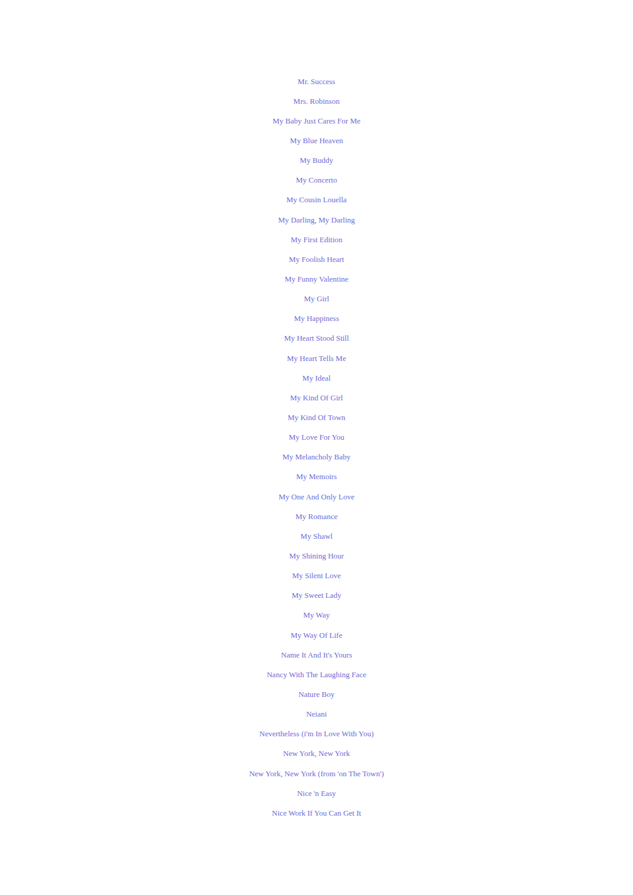Mr. Success
Mrs. Robinson
My Baby Just Cares For Me
My Blue Heaven
My Buddy
My Concerto
My Cousin Louella
My Darling, My Darling
My First Edition
My Foolish Heart
My Funny Valentine
My Girl
My Happiness
My Heart Stood Still
My Heart Tells Me
My Ideal
My Kind Of Girl
My Kind Of Town
My Love For You
My Melancholy Baby
My Memoirs
My One And Only Love
My Romance
My Shawl
My Shining Hour
My Silent Love
My Sweet Lady
My Way
My Way Of Life
Name It And It's Yours
Nancy With The Laughing Face
Nature Boy
Neiani
Nevertheless (i'm In Love With You)
New York, New York
New York, New York (from 'on The Town')
Nice 'n Easy
Nice Work If You Can Get It